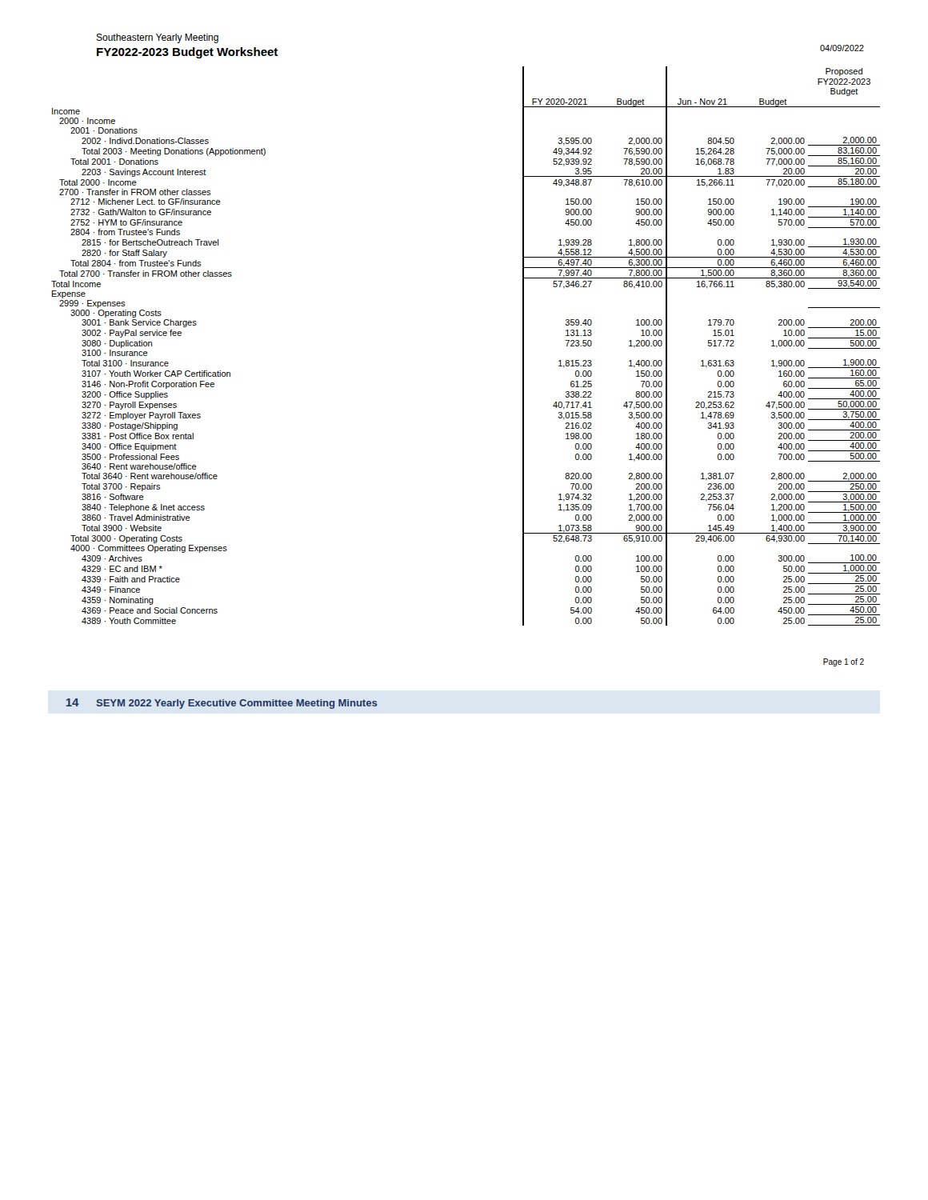04/09/2022
Southeastern Yearly Meeting
FY2022-2023 Budget Worksheet
| | | | | | Proposed FY2022-2023 Budget |
| | FY 2020-2021 | Budget | Jun - Nov 21 | Budget | |
| Income | | | | | |
| 2000 · Income | | | | | |
| 2001 · Donations | | | | | |
| 2002 · Indivd.Donations-Classes | 3,595.00 | 2,000.00 | 804.50 | 2,000.00 | 2,000.00 |
| Total 2003 · Meeting Donations (Appotionment) | 49,344.92 | 76,590.00 | 15,264.28 | 75,000.00 | 83,160.00 |
| Total 2001 · Donations | 52,939.92 | 78,590.00 | 16,068.78 | 77,000.00 | 85,160.00 |
| 2203 · Savings Account Interest | 3.95 | 20.00 | 1.83 | 20.00 | 20.00 |
| Total 2000 · Income | 49,348.87 | 78,610.00 | 15,266.11 | 77,020.00 | 85,180.00 |
| 2700 · Transfer in FROM other classes | | | | | |
| 2712 · Michener Lect. to GF/insurance | 150.00 | 150.00 | 150.00 | 190.00 | 190.00 |
| 2732 · Gath/Walton to GF/insurance | 900.00 | 900.00 | 900.00 | 1,140.00 | 1,140.00 |
| 2752 · HYM to GF/insurance | 450.00 | 450.00 | 450.00 | 570.00 | 570.00 |
| 2804 · from Trustee's Funds | | | | | |
| 2815 · for BertscheOutreach Travel | 1,939.28 | 1,800.00 | 0.00 | 1,930.00 | 1,930.00 |
| 2820 · for Staff Salary | 4,558.12 | 4,500.00 | 0.00 | 4,530.00 | 4,530.00 |
| Total 2804 · from Trustee's Funds | 6,497.40 | 6,300.00 | 0.00 | 6,460.00 | 6,460.00 |
| Total 2700 · Transfer in FROM other classes | 7,997.40 | 7,800.00 | 1,500.00 | 8,360.00 | 8,360.00 |
| Total Income | 57,346.27 | 86,410.00 | 16,766.11 | 85,380.00 | 93,540.00 |
| Expense | | | | | |
| 2999 · Expenses | | | | | |
| 3000 · Operating Costs | | | | | |
| 3001 · Bank Service Charges | 359.40 | 100.00 | 179.70 | 200.00 | 200.00 |
| 3002 · PayPal service fee | 131.13 | 10.00 | 15.01 | 10.00 | 15.00 |
| 3080 · Duplication | 723.50 | 1,200.00 | 517.72 | 1,000.00 | 500.00 |
| 3100 · Insurance | | | | | |
| Total 3100 · Insurance | 1,815.23 | 1,400.00 | 1,631.63 | 1,900.00 | 1,900.00 |
| 3107 · Youth Worker CAP Certification | 0.00 | 150.00 | 0.00 | 160.00 | 160.00 |
| 3146 · Non-Profit Corporation Fee | 61.25 | 70.00 | 0.00 | 60.00 | 65.00 |
| 3200 · Office Supplies | 338.22 | 800.00 | 215.73 | 400.00 | 400.00 |
| 3270 · Payroll Expenses | 40,717.41 | 47,500.00 | 20,253.62 | 47,500.00 | 50,000.00 |
| 3272 · Employer Payroll Taxes | 3,015.58 | 3,500.00 | 1,478.69 | 3,500.00 | 3,750.00 |
| 3380 · Postage/Shipping | 216.02 | 400.00 | 341.93 | 300.00 | 400.00 |
| 3381 · Post Office Box rental | 198.00 | 180.00 | 0.00 | 200.00 | 200.00 |
| 3400 · Office Equipment | 0.00 | 400.00 | 0.00 | 400.00 | 400.00 |
| 3500 · Professional Fees | 0.00 | 1,400.00 | 0.00 | 700.00 | 500.00 |
| 3640 · Rent warehouse/office | | | | | |
| Total 3640 · Rent warehouse/office | 820.00 | 2,800.00 | 1,381.07 | 2,800.00 | 2,000.00 |
| Total 3700 · Repairs | 70.00 | 200.00 | 236.00 | 200.00 | 250.00 |
| 3816 · Software | 1,974.32 | 1,200.00 | 2,253.37 | 2,000.00 | 3,000.00 |
| 3840 · Telephone & Inet access | 1,135.09 | 1,700.00 | 756.04 | 1,200.00 | 1,500.00 |
| 3860 · Travel Administrative | 0.00 | 2,000.00 | 0.00 | 1,000.00 | 1,000.00 |
| Total 3900 · Website | 1,073.58 | 900.00 | 145.49 | 1,400.00 | 3,900.00 |
| Total 3000 · Operating Costs | 52,648.73 | 65,910.00 | 29,406.00 | 64,930.00 | 70,140.00 |
| 4000 · Committees Operating Expenses | | | | | |
| 4309 · Archives | 0.00 | 100.00 | 0.00 | 300.00 | 100.00 |
| 4329 · EC and IBM * | 0.00 | 100.00 | 0.00 | 50.00 | 1,000.00 |
| 4339 · Faith and Practice | 0.00 | 50.00 | 0.00 | 25.00 | 25.00 |
| 4349 · Finance | 0.00 | 50.00 | 0.00 | 25.00 | 25.00 |
| 4359 · Nominating | 0.00 | 50.00 | 0.00 | 25.00 | 25.00 |
| 4369 · Peace and Social Concerns | 54.00 | 450.00 | 64.00 | 450.00 | 450.00 |
| 4389 · Youth Committee | 0.00 | 50.00 | 0.00 | 25.00 | 25.00 |
Page 1 of 2
14 SEYM 2022 Yearly Executive Committee Meeting Minutes